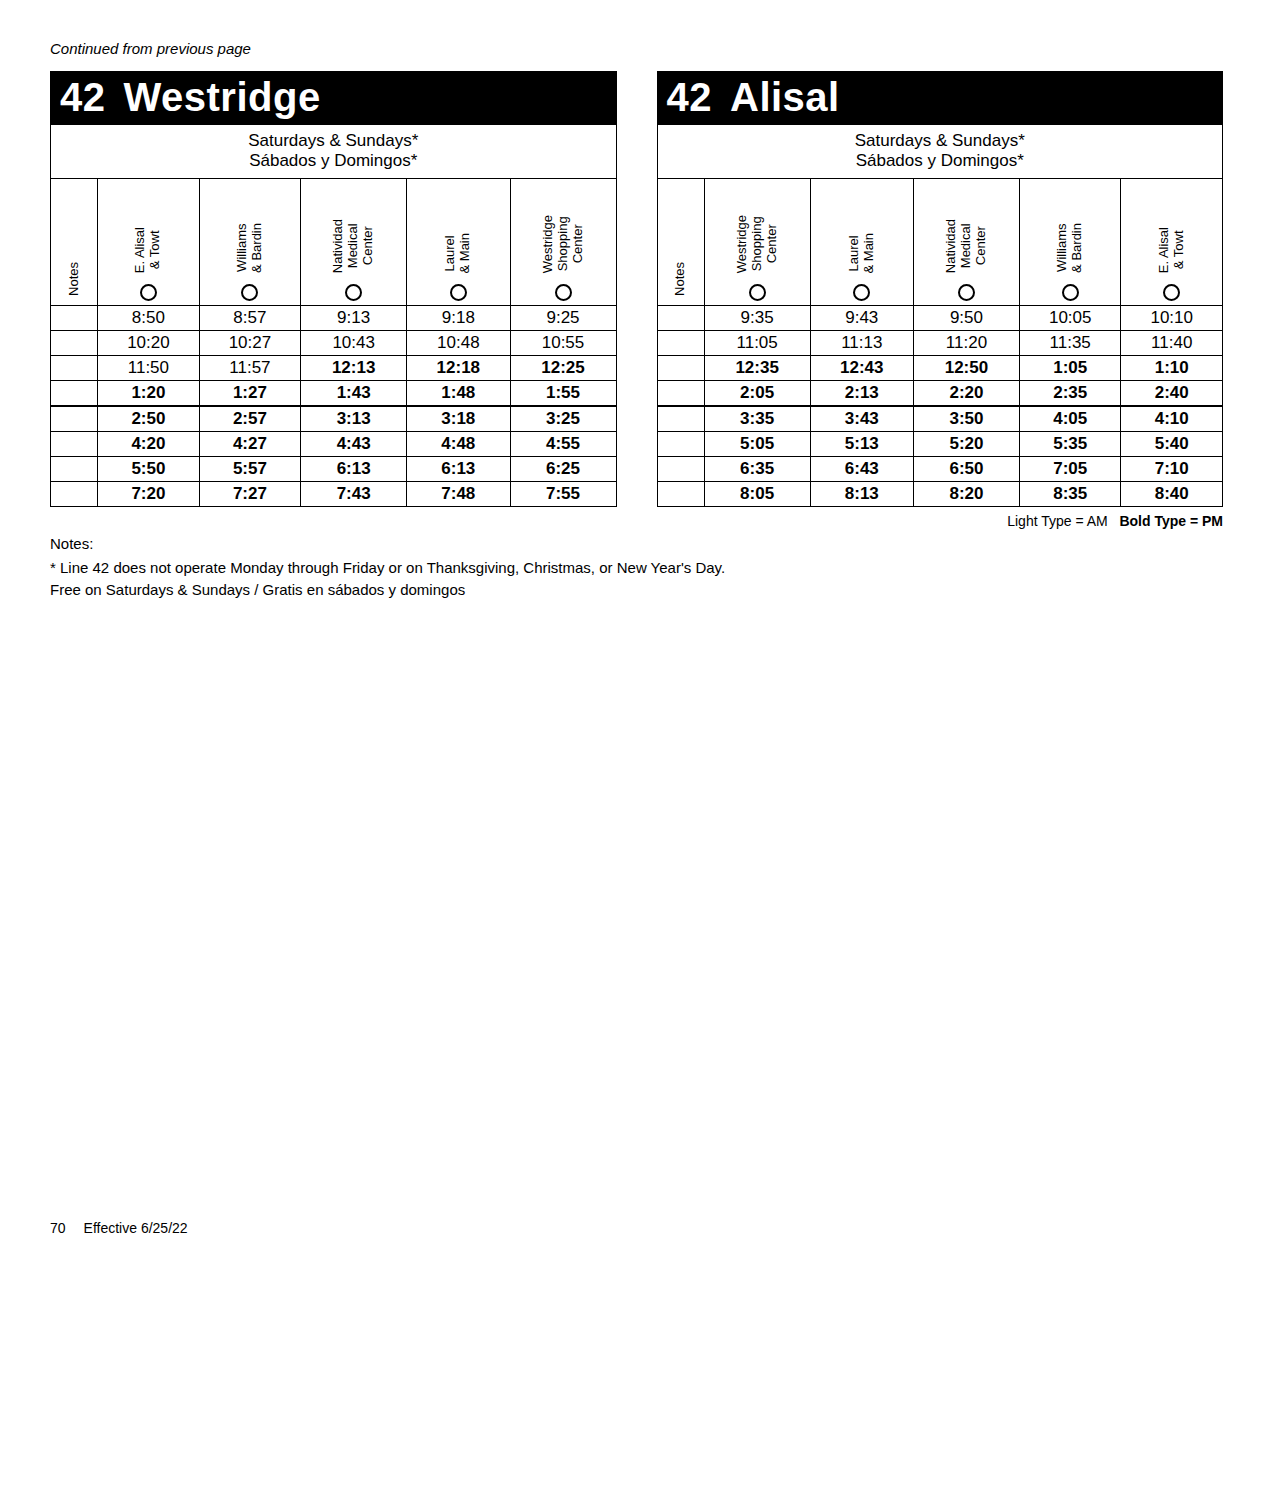Continued from previous page
42 Westridge
| Saturdays & Sundays* Sábados y Domingos* |
| Notes | E. Alisal & Towt | Williams & Bardin | Natividad Medical Center | Laurel & Main | Westridge Shopping Center |
| | 8:50 | 8:57 | 9:13 | 9:18 | 9:25 |
| | 10:20 | 10:27 | 10:43 | 10:48 | 10:55 |
| | 11:50 | 11:57 | 12:13 | 12:18 | 12:25 |
| | 1:20 | 1:27 | 1:43 | 1:48 | 1:55 |
| | 2:50 | 2:57 | 3:13 | 3:18 | 3:25 |
| | 4:20 | 4:27 | 4:43 | 4:48 | 4:55 |
| | 5:50 | 5:57 | 6:13 | 6:13 | 6:25 |
| | 7:20 | 7:27 | 7:43 | 7:48 | 7:55 |
42 Alisal
| Saturdays & Sundays* Sábados y Domingos* |
| Notes | Westridge Shopping Center | Laurel & Main | Natividad Medical Center | Williams & Bardin | E. Alisal & Towt |
| | 9:35 | 9:43 | 9:50 | 10:05 | 10:10 |
| | 11:05 | 11:13 | 11:20 | 11:35 | 11:40 |
| | 12:35 | 12:43 | 12:50 | 1:05 | 1:10 |
| | 2:05 | 2:13 | 2:20 | 2:35 | 2:40 |
| | 3:35 | 3:43 | 3:50 | 4:05 | 4:10 |
| | 5:05 | 5:13 | 5:20 | 5:35 | 5:40 |
| | 6:35 | 6:43 | 6:50 | 7:05 | 7:10 |
| | 8:05 | 8:13 | 8:20 | 8:35 | 8:40 |
Light Type = AM Bold Type = PM
Notes:
* Line 42 does not operate Monday through Friday or on Thanksgiving, Christmas, or New Year's Day.
Free on Saturdays & Sundays / Gratis en sábados y domingos
70 Effective 6/25/22